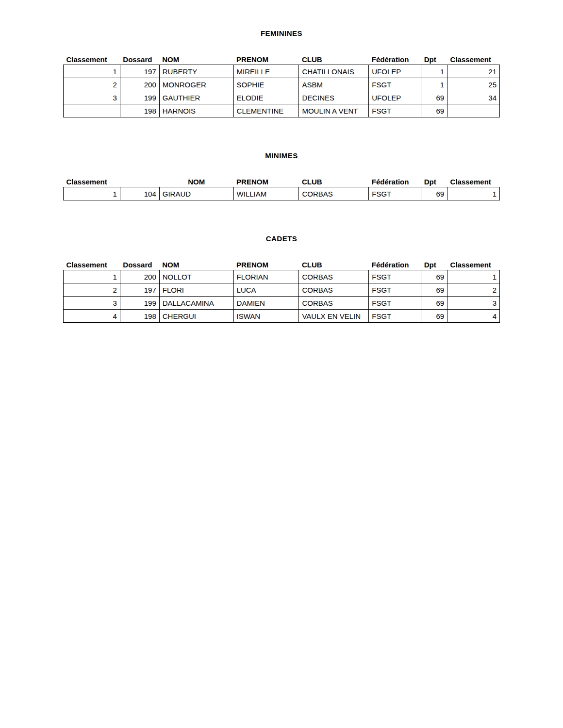FEMININES
| Classement | Dossard | NOM | PRENOM | CLUB | Fédération | Dpt | Classement |
| --- | --- | --- | --- | --- | --- | --- | --- |
| 1 | 197 | RUBERTY | MIREILLE | CHATILLONAIS | UFOLEP | 1 | 21 |
| 2 | 200 | MONROGER | SOPHIE | ASBM | FSGT | 1 | 25 |
| 3 | 199 | GAUTHIER | ELODIE | DECINES | UFOLEP | 69 | 34 |
| | 198 | HARNOIS | CLEMENTINE | MOULIN A VENT | FSGT | 69 | |
MINIMES
| Classement | | NOM | PRENOM | CLUB | Fédération | Dpt | Classement |
| --- | --- | --- | --- | --- | --- | --- | --- |
| 1 | 104 | GIRAUD | WILLIAM | CORBAS | FSGT | 69 | 1 |
CADETS
| Classement | Dossard | NOM | PRENOM | CLUB | Fédération | Dpt | Classement |
| --- | --- | --- | --- | --- | --- | --- | --- |
| 1 | 200 | NOLLOT | FLORIAN | CORBAS | FSGT | 69 | 1 |
| 2 | 197 | FLORI | LUCA | CORBAS | FSGT | 69 | 2 |
| 3 | 199 | DALLACAMINA | DAMIEN | CORBAS | FSGT | 69 | 3 |
| 4 | 198 | CHERGUI | ISWAN | VAULX EN VELIN | FSGT | 69 | 4 |